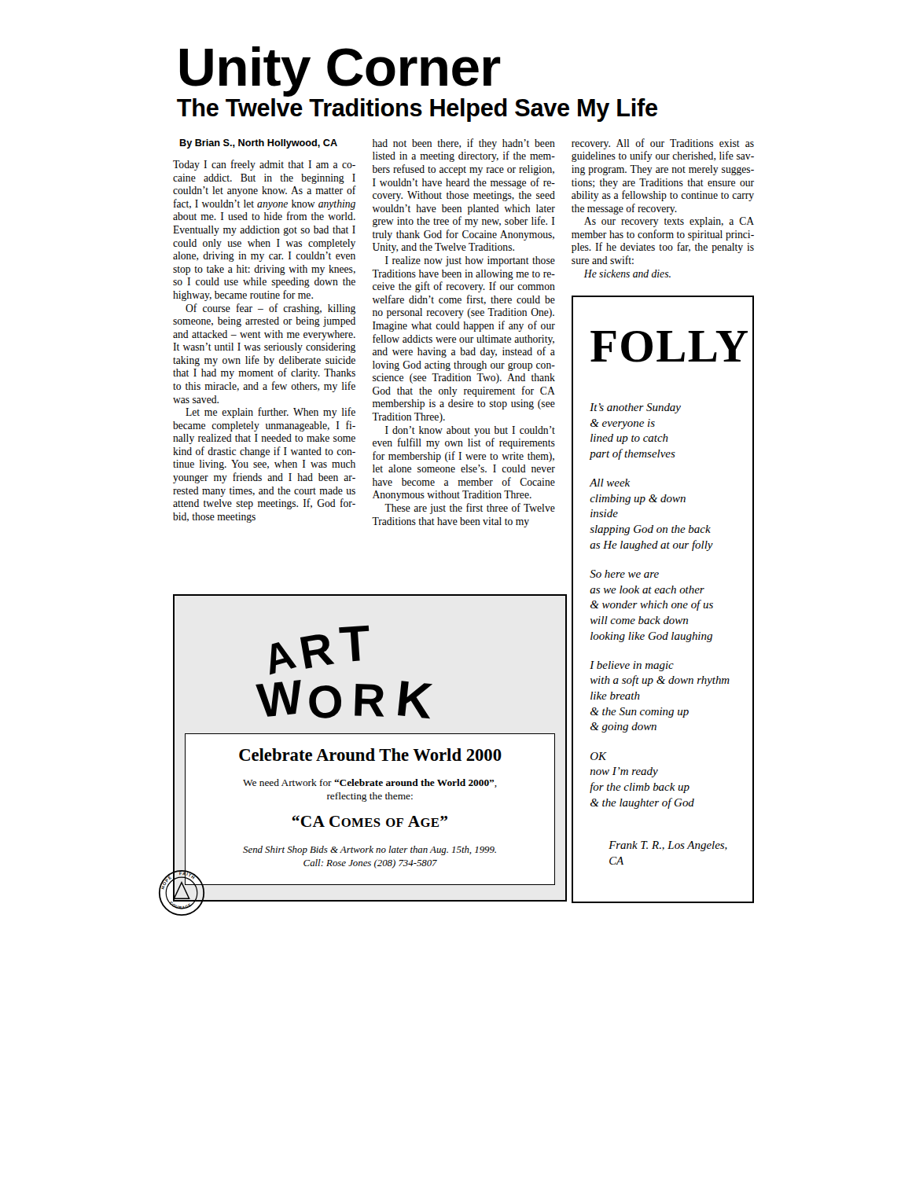Unity Corner
The Twelve Traditions Helped Save My Life
By Brian S., North Hollywood, CA
Today I can freely admit that I am a cocaine addict. But in the beginning I couldn’t let anyone know. As a matter of fact, I wouldn’t let anyone know anything about me. I used to hide from the world. Eventually my addiction got so bad that I could only use when I was completely alone, driving in my car. I couldn’t even stop to take a hit: driving with my knees, so I could use while speeding down the highway, became routine for me.
Of course fear – of crashing, killing someone, being arrested or being jumped and attacked – went with me everywhere. It wasn’t until I was seriously considering taking my own life by deliberate suicide that I had my moment of clarity. Thanks to this miracle, and a few others, my life was saved.
Let me explain further. When my life became completely unmanageable, I finally realized that I needed to make some kind of drastic change if I wanted to continue living. You see, when I was much younger my friends and I had been arrested many times, and the court made us attend twelve step meetings. If, God forbid, those meetings
had not been there, if they hadn’t been listed in a meeting directory, if the members refused to accept my race or religion, I wouldn’t have heard the message of recovery. Without those meetings, the seed wouldn’t have been planted which later grew into the tree of my new, sober life. I truly thank God for Cocaine Anonymous, Unity, and the Twelve Traditions.
I realize now just how important those Traditions have been in allowing me to receive the gift of recovery. If our common welfare didn’t come first, there could be no personal recovery (see Tradition One). Imagine what could happen if any of our fellow addicts were our ultimate authority, and were having a bad day, instead of a loving God acting through our group conscience (see Tradition Two). And thank God that the only requirement for CA membership is a desire to stop using (see Tradition Three).
I don’t know about you but I couldn’t even fulfill my own list of requirements for membership (if I were to write them), let alone someone else’s. I could never have become a member of Cocaine Anonymous without Tradition Three.
These are just the first three of Twelve Traditions that have been vital to my
recovery. All of our Traditions exist as guidelines to unify our cherished, life saving program. They are not merely suggestions; they are Traditions that ensure our ability as a fellowship to continue to carry the message of recovery.
As our recovery texts explain, a CA member has to conform to spiritual principles. If he deviates too far, the penalty is sure and swift:
He sickens and dies.
FOLLY
It’s another Sunday
& everyone is
lined up to catch
part of themselves
All week
climbing up & down
inside
slapping God on the back
as He laughed at our folly
So here we are
as we look at each other
& wonder which one of us
will come back down
looking like God laughing
I believe in magic
with a soft up & down rhythm
like breath
& the Sun coming up
& going down
OK
now I’m ready
for the climb back up
& the laughter of God
Frank T. R., Los Angeles, CA
A R T W O R K
Celebrate Around The World 2000
We need Artwork for “Celebrate around the World 2000”,
reflecting the theme:
“CA COMES OF AGE”
Send Shirt Shop Bids & Artwork no later than Aug. 15th, 1999.
Call: Rose Jones (208) 734-5807
HOPE FAITH COURAGE